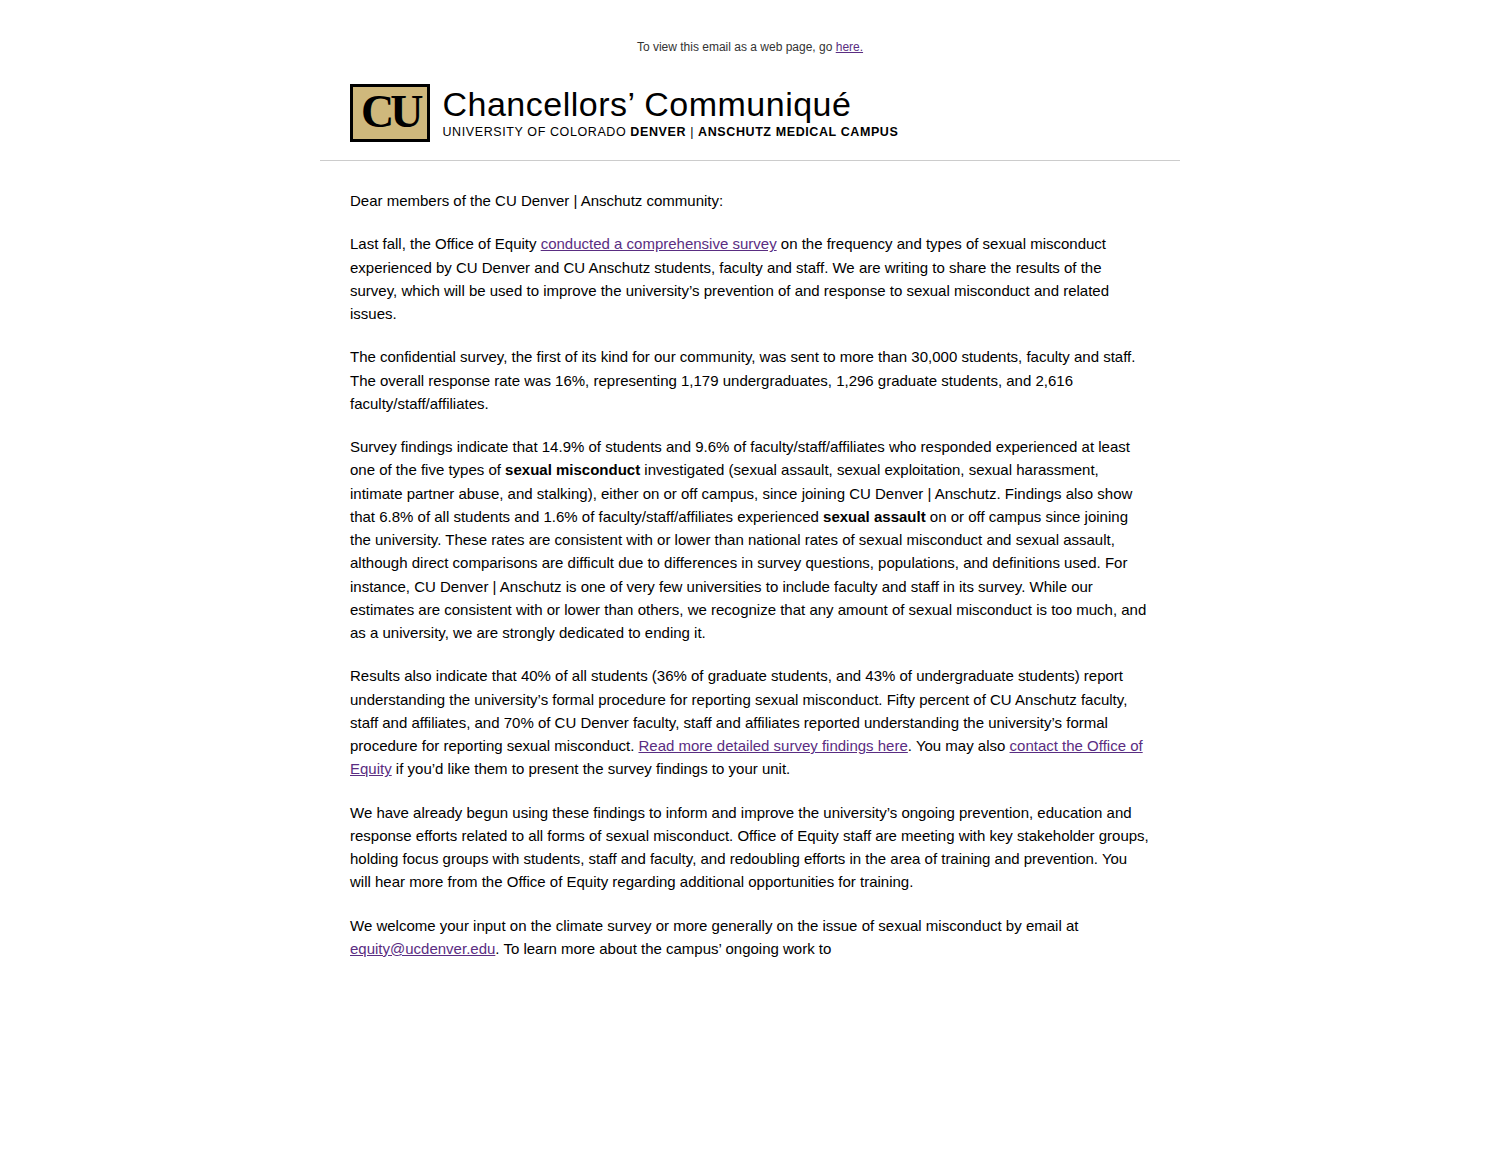To view this email as a web page, go here.
CU
Chancellors’ Communiqué
UNIVERSITY OF COLORADO DENVER | ANSCHUTZ MEDICAL CAMPUS
Dear members of the CU Denver | Anschutz community:
Last fall, the Office of Equity conducted a comprehensive survey on the frequency and types of sexual misconduct experienced by CU Denver and CU Anschutz students, faculty and staff. We are writing to share the results of the survey, which will be used to improve the university’s prevention of and response to sexual misconduct and related issues.
The confidential survey, the first of its kind for our community, was sent to more than 30,000 students, faculty and staff. The overall response rate was 16%, representing 1,179 undergraduates, 1,296 graduate students, and 2,616 faculty/staff/affiliates.
Survey findings indicate that 14.9% of students and 9.6% of faculty/staff/affiliates who responded experienced at least one of the five types of sexual misconduct investigated (sexual assault, sexual exploitation, sexual harassment, intimate partner abuse, and stalking), either on or off campus, since joining CU Denver | Anschutz. Findings also show that 6.8% of all students and 1.6% of faculty/staff/affiliates experienced sexual assault on or off campus since joining the university. These rates are consistent with or lower than national rates of sexual misconduct and sexual assault, although direct comparisons are difficult due to differences in survey questions, populations, and definitions used. For instance, CU Denver | Anschutz is one of very few universities to include faculty and staff in its survey. While our estimates are consistent with or lower than others, we recognize that any amount of sexual misconduct is too much, and as a university, we are strongly dedicated to ending it.
Results also indicate that 40% of all students (36% of graduate students, and 43% of undergraduate students) report understanding the university’s formal procedure for reporting sexual misconduct. Fifty percent of CU Anschutz faculty, staff and affiliates, and 70% of CU Denver faculty, staff and affiliates reported understanding the university’s formal procedure for reporting sexual misconduct. Read more detailed survey findings here. You may also contact the Office of Equity if you’d like them to present the survey findings to your unit.
We have already begun using these findings to inform and improve the university’s ongoing prevention, education and response efforts related to all forms of sexual misconduct. Office of Equity staff are meeting with key stakeholder groups, holding focus groups with students, staff and faculty, and redoubling efforts in the area of training and prevention. You will hear more from the Office of Equity regarding additional opportunities for training.
We welcome your input on the climate survey or more generally on the issue of sexual misconduct by email at equity@ucdenver.edu. To learn more about the campus’ ongoing work to